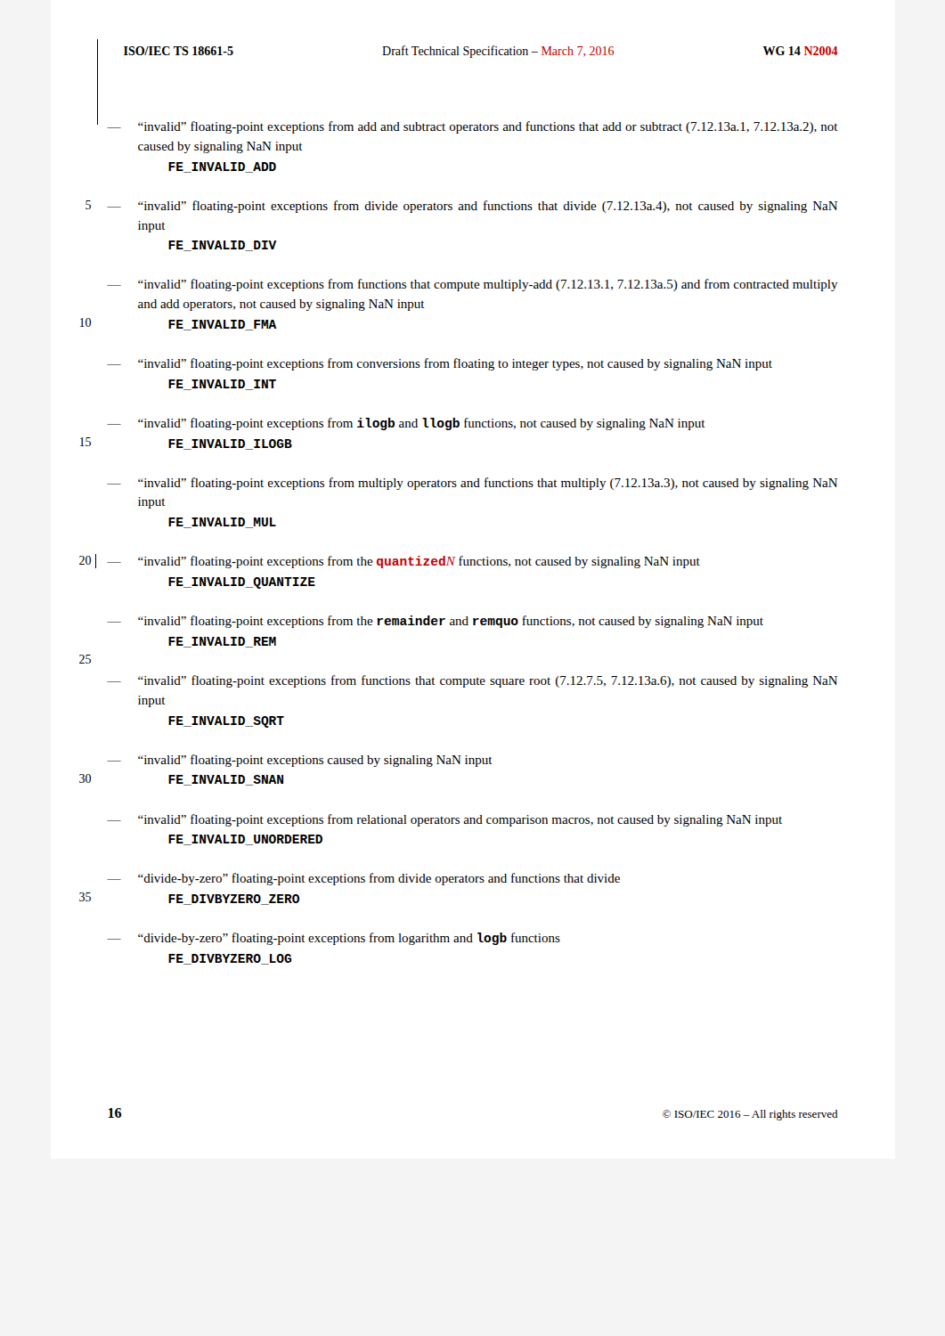ISO/IEC TS 18661-5 Draft Technical Specification – March 7, 2016 WG 14 N2004
“invalid” floating-point exceptions from add and subtract operators and functions that add or subtract (7.12.13a.1, 7.12.13a.2), not caused by signaling NaN input FE_INVALID_ADD
5 “invalid” floating-point exceptions from divide operators and functions that divide (7.12.13a.4), not caused by signaling NaN input FE_INVALID_DIV
“invalid” floating-point exceptions from functions that compute multiply-add (7.12.13.1, 7.12.13a.5) and from contracted multiply and add operators, not caused by signaling NaN input 10 FE_INVALID_FMA
“invalid” floating-point exceptions from conversions from floating to integer types, not caused by signaling NaN input FE_INVALID_INT
“invalid” floating-point exceptions from ilogb and llogb functions, not caused by 15 signaling NaN input FE_INVALID_ILOGB
“invalid” floating-point exceptions from multiply operators and functions that multiply (7.12.13a.3), not caused by signaling NaN input FE_INVALID_MUL
20 “invalid” floating-point exceptions from the quantized N functions, not caused by signaling NaN input FE_INVALID_QUANTIZE
“invalid” floating-point exceptions from the remainder and remquo functions, not caused by signaling NaN input 25 FE_INVALID_REM
“invalid” floating-point exceptions from functions that compute square root (7.12.7.5, 7.12.13a.6), not caused by signaling NaN input FE_INVALID_SQRT
“invalid” floating-point exceptions caused by signaling NaN input 30 FE_INVALID_SNAN
“invalid” floating-point exceptions from relational operators and comparison macros, not caused by signaling NaN input FE_INVALID_UNORDERED
“divide-by-zero” floating-point exceptions from divide operators and functions that divide 35 FE_DIVBYZERO_ZERO
“divide-by-zero” floating-point exceptions from logarithm and logb functions FE_DIVBYZERO_LOG
16 © ISO/IEC 2016 – All rights reserved